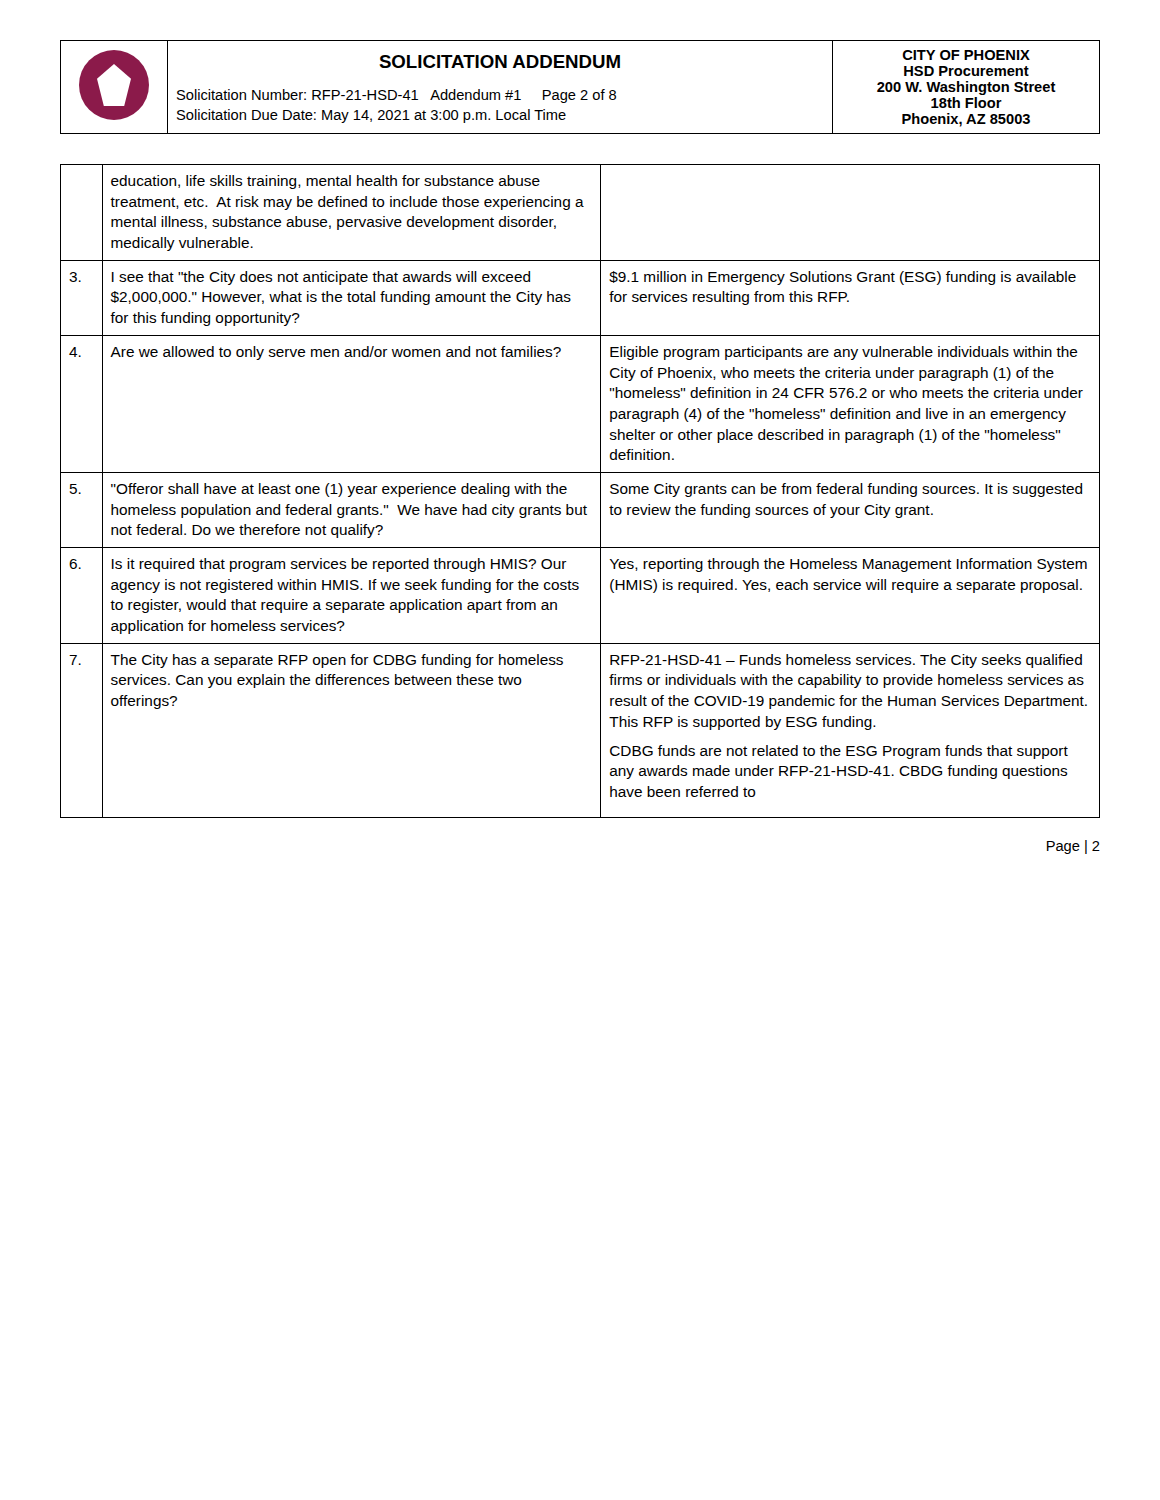| | SOLICITATION ADDENDUM Solicitation Number: RFP-21-HSD-41 Addendum #1 Page 2 of 8 Solicitation Due Date: May 14, 2021 at 3:00 p.m. Local Time | CITY OF PHOENIX HSD Procurement 200 W. Washington Street 18th Floor Phoenix, AZ 85003 |
| | education, life skills training, mental health for substance abuse treatment, etc. At risk may be defined to include those experiencing a mental illness, substance abuse, pervasive development disorder, medically vulnerable. | |
| 3. | I see that "the City does not anticipate that awards will exceed $2,000,000." However, what is the total funding amount the City has for this funding opportunity? | $9.1 million in Emergency Solutions Grant (ESG) funding is available for services resulting from this RFP. |
| 4. | Are we allowed to only serve men and/or women and not families? | Eligible program participants are any vulnerable individuals within the City of Phoenix, who meets the criteria under paragraph (1) of the "homeless" definition in 24 CFR 576.2 or who meets the criteria under paragraph (4) of the "homeless" definition and live in an emergency shelter or other place described in paragraph (1) of the "homeless" definition. |
| 5. | "Offeror shall have at least one (1) year experience dealing with the homeless population and federal grants." We have had city grants but not federal. Do we therefore not qualify? | Some City grants can be from federal funding sources. It is suggested to review the funding sources of your City grant. |
| 6. | Is it required that program services be reported through HMIS? Our agency is not registered within HMIS. If we seek funding for the costs to register, would that require a separate application apart from an application for homeless services? | Yes, reporting through the Homeless Management Information System (HMIS) is required. Yes, each service will require a separate proposal. |
| 7. | The City has a separate RFP open for CDBG funding for homeless services. Can you explain the differences between these two offerings? | RFP-21-HSD-41 – Funds homeless services. The City seeks qualified firms or individuals with the capability to provide homeless services as result of the COVID-19 pandemic for the Human Services Department. This RFP is supported by ESG funding. CDBG funds are not related to the ESG Program funds that support any awards made under RFP-21-HSD-41. CBDG funding questions have been referred to |
Page | 2